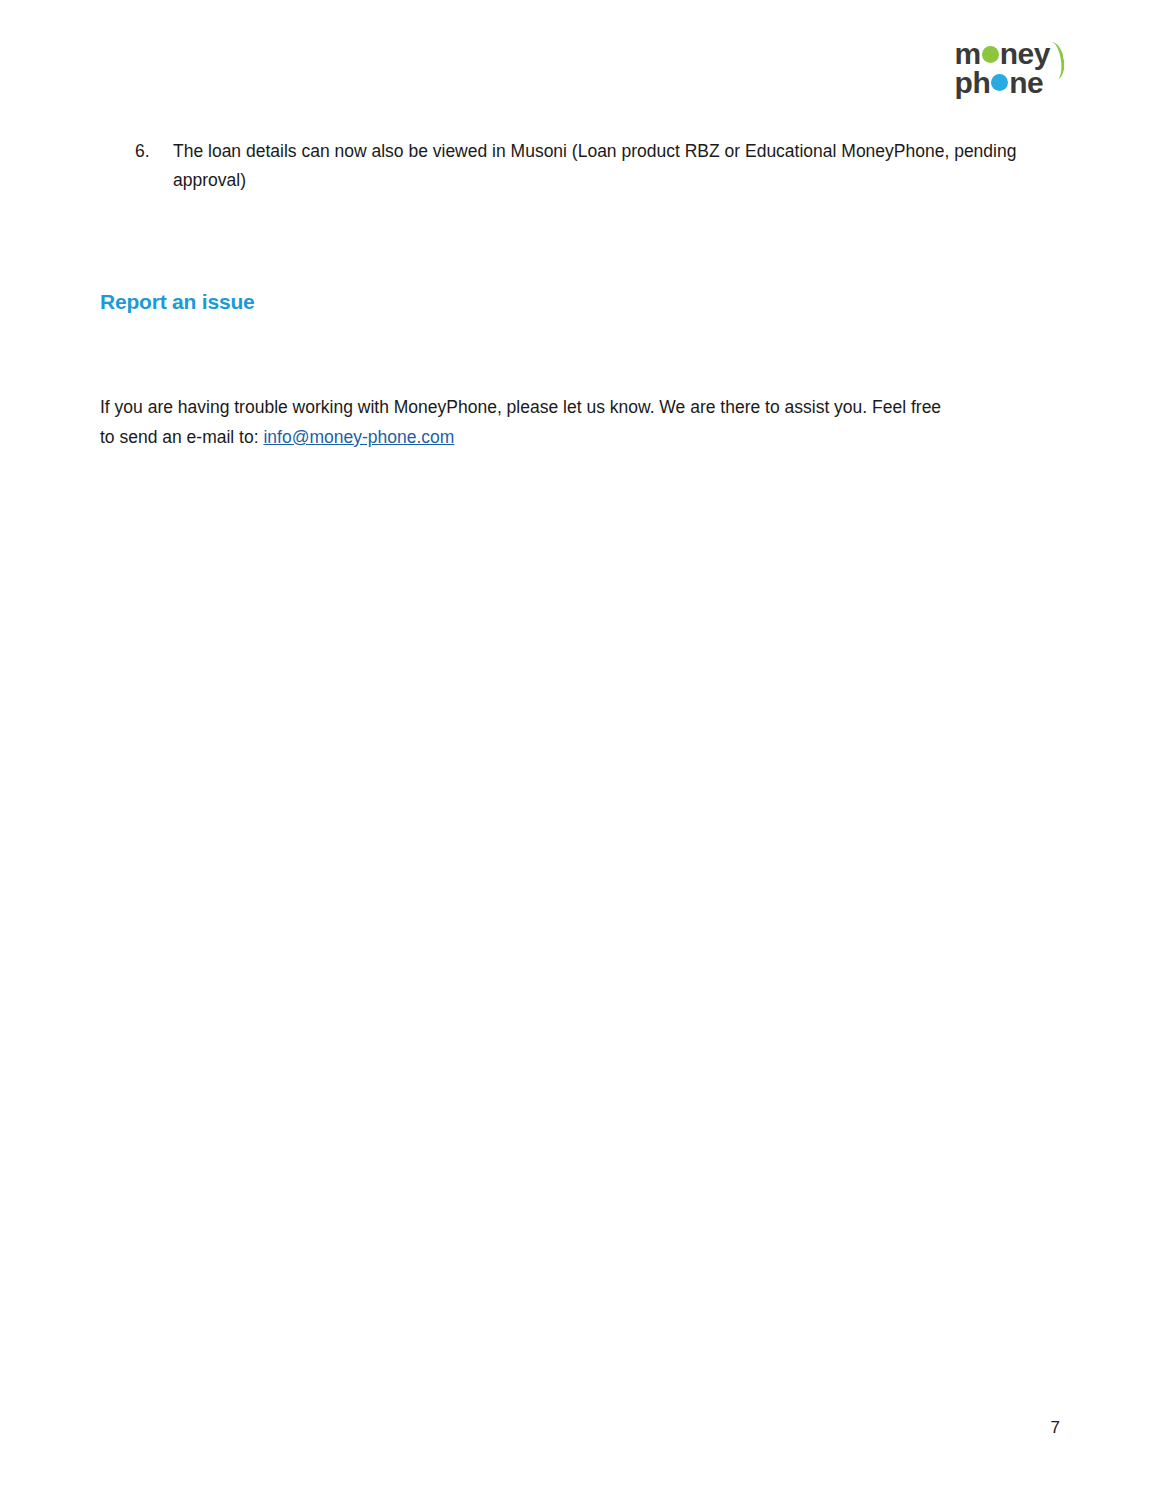m ney ph ne
The loan details can now also be viewed in Musoni (Loan product RBZ or Educational MoneyPhone, pending approval)
Report an issue
If you are having trouble working with MoneyPhone, please let us know. We are there to assist you. Feel free to send an e-mail to: info@money-phone.com
7